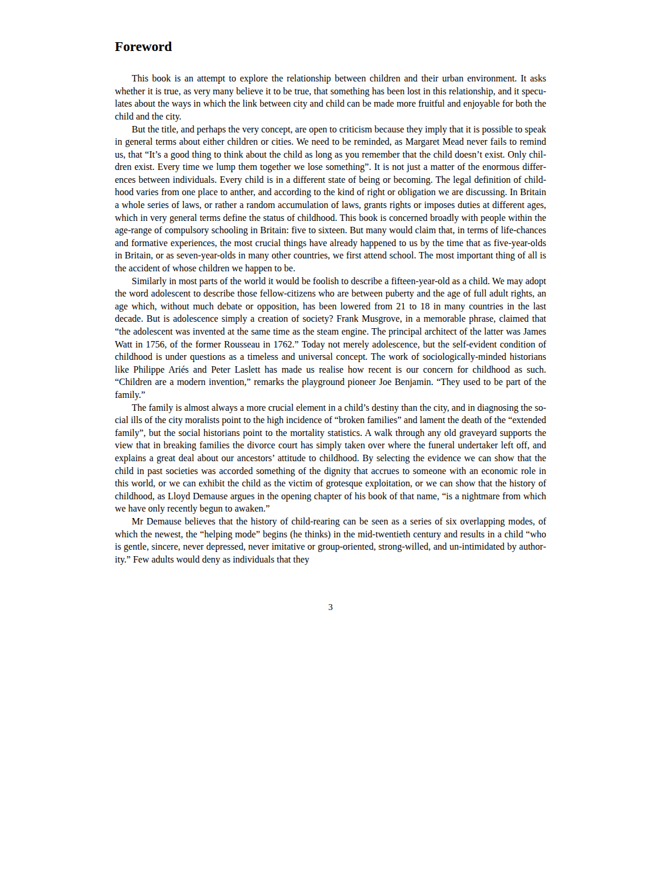Foreword
This book is an attempt to explore the relationship between children and their urban environment. It asks whether it is true, as very many believe it to be true, that something has been lost in this relationship, and it speculates about the ways in which the link between city and child can be made more fruitful and enjoyable for both the child and the city.
But the title, and perhaps the very concept, are open to criticism because they imply that it is possible to speak in general terms about either children or cities. We need to be reminded, as Margaret Mead never fails to remind us, that “It’s a good thing to think about the child as long as you remember that the child doesn’t exist. Only children exist. Every time we lump them together we lose something”. It is not just a matter of the enormous differences between individuals. Every child is in a different state of being or becoming. The legal definition of childhood varies from one place to anther, and according to the kind of right or obligation we are discussing. In Britain a whole series of laws, or rather a random accumulation of laws, grants rights or imposes duties at different ages, which in very general terms define the status of childhood. This book is concerned broadly with people within the age-range of compulsory schooling in Britain: five to sixteen. But many would claim that, in terms of life-chances and formative experiences, the most crucial things have already happened to us by the time that as five-year-olds in Britain, or as seven-year-olds in many other countries, we first attend school. The most important thing of all is the accident of whose children we happen to be.
Similarly in most parts of the world it would be foolish to describe a fifteen-year-old as a child. We may adopt the word adolescent to describe those fellow-citizens who are between puberty and the age of full adult rights, an age which, without much debate or opposition, has been lowered from 21 to 18 in many countries in the last decade. But is adolescence simply a creation of society? Frank Musgrove, in a memorable phrase, claimed that “the adolescent was invented at the same time as the steam engine. The principal architect of the latter was James Watt in 1756, of the former Rousseau in 1762.” Today not merely adolescence, but the self-evident condition of childhood is under questions as a timeless and universal concept. The work of sociologically-minded historians like Philippe Ariés and Peter Laslett has made us realise how recent is our concern for childhood as such. “Children are a modern invention,” remarks the playground pioneer Joe Benjamin. “They used to be part of the family.”
The family is almost always a more crucial element in a child’s destiny than the city, and in diagnosing the social ills of the city moralists point to the high incidence of “broken families” and lament the death of the “extended family”, but the social historians point to the mortality statistics. A walk through any old graveyard supports the view that in breaking families the divorce court has simply taken over where the funeral undertaker left off, and explains a great deal about our ancestors’ attitude to childhood. By selecting the evidence we can show that the child in past societies was accorded something of the dignity that accrues to someone with an economic role in this world, or we can exhibit the child as the victim of grotesque exploitation, or we can show that the history of childhood, as Lloyd Demause argues in the opening chapter of his book of that name, “is a nightmare from which we have only recently begun to awaken.”
Mr Demause believes that the history of child-rearing can be seen as a series of six overlapping modes, of which the newest, the “helping mode” begins (he thinks) in the mid-twentieth century and results in a child “who is gentle, sincere, never depressed, never imitative or group-oriented, strong-willed, and un-intimidated by authority.” Few adults would deny as individuals that they
3